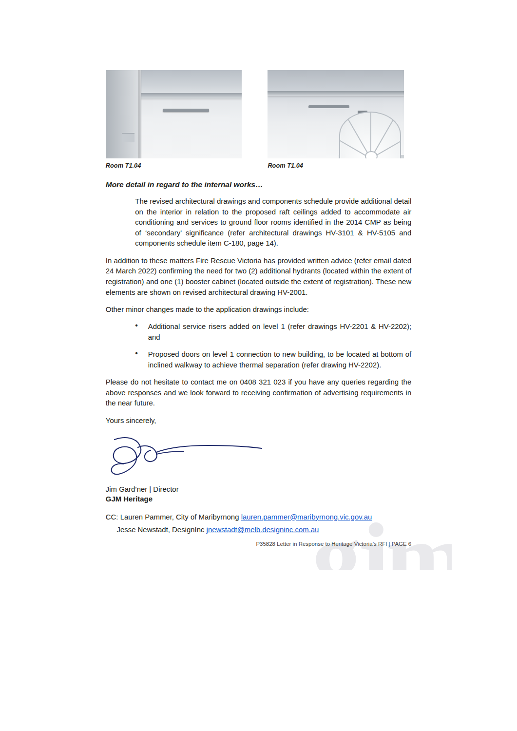gjm
Room T1.04
Room T1.04
More detail in regard to the internal works…
The revised architectural drawings and components schedule provide additional detail on the interior in relation to the proposed raft ceilings added to accommodate air conditioning and services to ground floor rooms identified in the 2014 CMP as being of ‘secondary’ significance (refer architectural drawings HV-3101 & HV-5105 and components schedule item C-180, page 14).
In addition to these matters Fire Rescue Victoria has provided written advice (refer email dated 24 March 2022) confirming the need for two (2) additional hydrants (located within the extent of registration) and one (1) booster cabinet (located outside the extent of registration). These new elements are shown on revised architectural drawing HV-2001.
Other minor changes made to the application drawings include:
Additional service risers added on level 1 (refer drawings HV-2201 & HV-2202); and
Proposed doors on level 1 connection to new building, to be located at bottom of inclined walkway to achieve thermal separation (refer drawing HV-2202).
Please do not hesitate to contact me on 0408 321 023 if you have any queries regarding the above responses and we look forward to receiving confirmation of advertising requirements in the near future.
Yours sincerely,
Jim Gard’ner | Director
GJM Heritage
CC: Lauren Pammer, City of Maribyrnong lauren.pammer@maribyrnong.vic.gov.au
Jesse Newstadt, DesignInc jnewstadt@melb.designinc.com.au
P35828 Letter in Response to Heritage Victoria’s RFI | PAGE 6